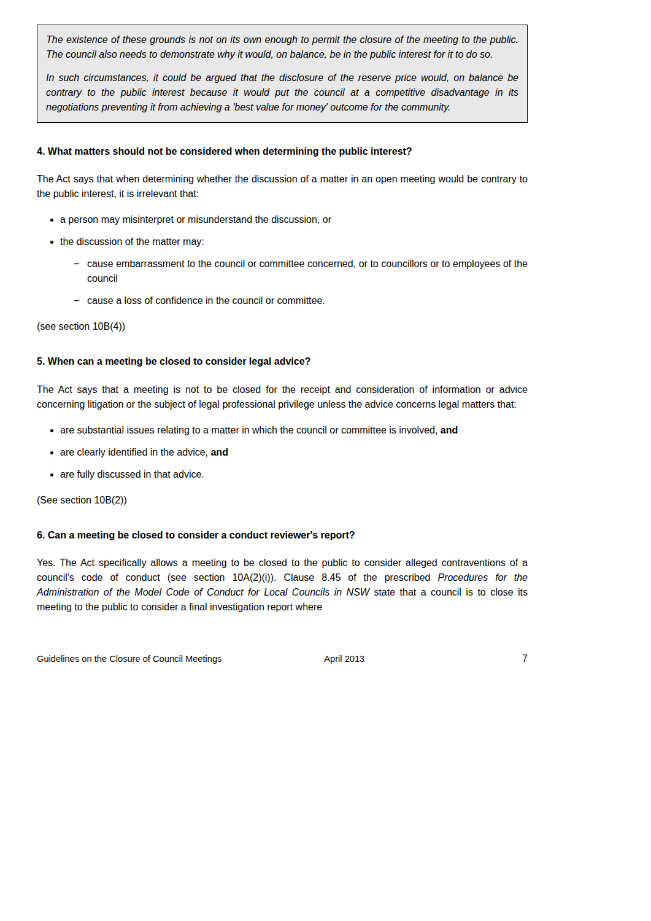The existence of these grounds is not on its own enough to permit the closure of the meeting to the public. The council also needs to demonstrate why it would, on balance, be in the public interest for it to do so.
In such circumstances, it could be argued that the disclosure of the reserve price would, on balance be contrary to the public interest because it would put the council at a competitive disadvantage in its negotiations preventing it from achieving a 'best value for money' outcome for the community.
4. What matters should not be considered when determining the public interest?
The Act says that when determining whether the discussion of a matter in an open meeting would be contrary to the public interest, it is irrelevant that:
a person may misinterpret or misunderstand the discussion, or
the discussion of the matter may:
cause embarrassment to the council or committee concerned, or to councillors or to employees of the council
cause a loss of confidence in the council or committee.
(see section 10B(4))
5. When can a meeting be closed to consider legal advice?
The Act says that a meeting is not to be closed for the receipt and consideration of information or advice concerning litigation or the subject of legal professional privilege unless the advice concerns legal matters that:
are substantial issues relating to a matter in which the council or committee is involved, and
are clearly identified in the advice, and
are fully discussed in that advice.
(See section 10B(2))
6. Can a meeting be closed to consider a conduct reviewer's report?
Yes. The Act specifically allows a meeting to be closed to the public to consider alleged contraventions of a council's code of conduct (see section 10A(2)(i)). Clause 8.45 of the prescribed Procedures for the Administration of the Model Code of Conduct for Local Councils in NSW state that a council is to close its meeting to the public to consider a final investigation report where
Guidelines on the Closure of Council Meetings
April 2013
7